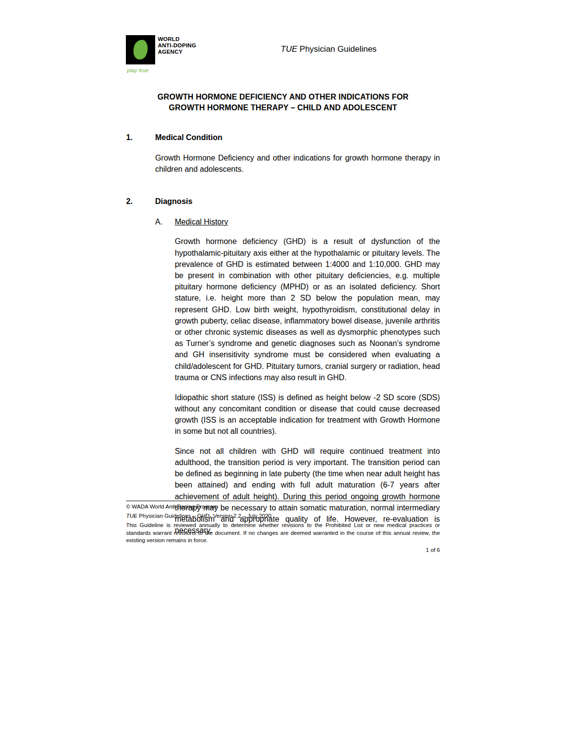WORLD ANTI-DOPING AGENCY
play true
TUE Physician Guidelines
GROWTH HORMONE DEFICIENCY AND OTHER INDICATIONS FOR
GROWTH HORMONE THERAPY – CHILD AND ADOLESCENT
1.
Medical Condition
Growth Hormone Deficiency and other indications for growth hormone therapy in children and adolescents.
2.
Diagnosis
A.
Medical History
Growth hormone deficiency (GHD) is a result of dysfunction of the hypothalamic-pituitary axis either at the hypothalamic or pituitary levels. The prevalence of GHD is estimated between 1:4000 and 1:10,000. GHD may be present in combination with other pituitary deficiencies, e.g. multiple pituitary hormone deficiency (MPHD) or as an isolated deficiency. Short stature, i.e. height more than 2 SD below the population mean, may represent GHD. Low birth weight, hypothyroidism, constitutional delay in growth puberty, celiac disease, inflammatory bowel disease, juvenile arthritis or other chronic systemic diseases as well as dysmorphic phenotypes such as Turner’s syndrome and genetic diagnoses such as Noonan’s syndrome and GH insensitivity syndrome must be considered when evaluating a child/adolescent for GHD. Pituitary tumors, cranial surgery or radiation, head trauma or CNS infections may also result in GHD.
Idiopathic short stature (ISS) is defined as height below -2 SD score (SDS) without any concomitant condition or disease that could cause decreased growth (ISS is an acceptable indication for treatment with Growth Hormone in some but not all countries).
Since not all children with GHD will require continued treatment into adulthood, the transition period is very important. The transition period can be defined as beginning in late puberty (the time when near adult height has been attained) and ending with full adult maturation (6-7 years after achievement of adult height). During this period ongoing growth hormone therapy may be necessary to attain somatic maturation, normal intermediary metabolism and appropriate quality of life. However, re-evaluation is necessary.
© WADA World Anti-Doping Program
TUE Physician Guidelines – GHD- Version 2.2 – July 2020
This Guideline is reviewed annually to determine whether revisions to the Prohibited List or new medical practices or standards warrant revisions to the document. If no changes are deemed warranted in the course of this annual review, the existing version remains in force.
1 of 6